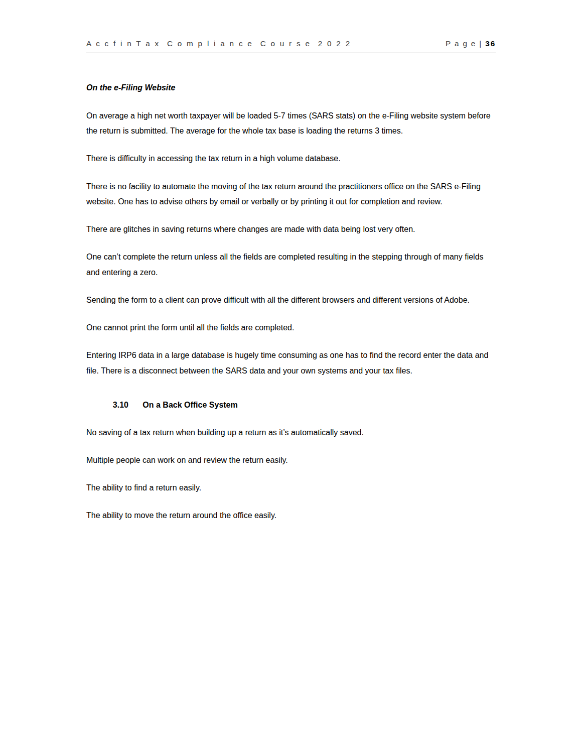A c c f i n T a x C o m p l i a n c e C o u r s e 2 0 2 2 P a g e | 36
On the e-Filing Website
On average a high net worth taxpayer will be loaded 5-7 times (SARS stats) on the e-Filing website system before the return is submitted. The average for the whole tax base is loading the returns 3 times.
There is difficulty in accessing the tax return in a high volume database.
There is no facility to automate the moving of the tax return around the practitioners office on the SARS e-Filing website. One has to advise others by email or verbally or by printing it out for completion and review.
There are glitches in saving returns where changes are made with data being lost very often.
One can’t complete the return unless all the fields are completed resulting in the stepping through of many fields and entering a zero.
Sending the form to a client can prove difficult with all the different browsers and different versions of Adobe.
One cannot print the form until all the fields are completed.
Entering IRP6 data in a large database is hugely time consuming as one has to find the record enter the data and file. There is a disconnect between the SARS data and your own systems and your tax files.
3.10 On a Back Office System
No saving of a tax return when building up a return as it’s automatically saved.
Multiple people can work on and review the return easily.
The ability to find a return easily.
The ability to move the return around the office easily.